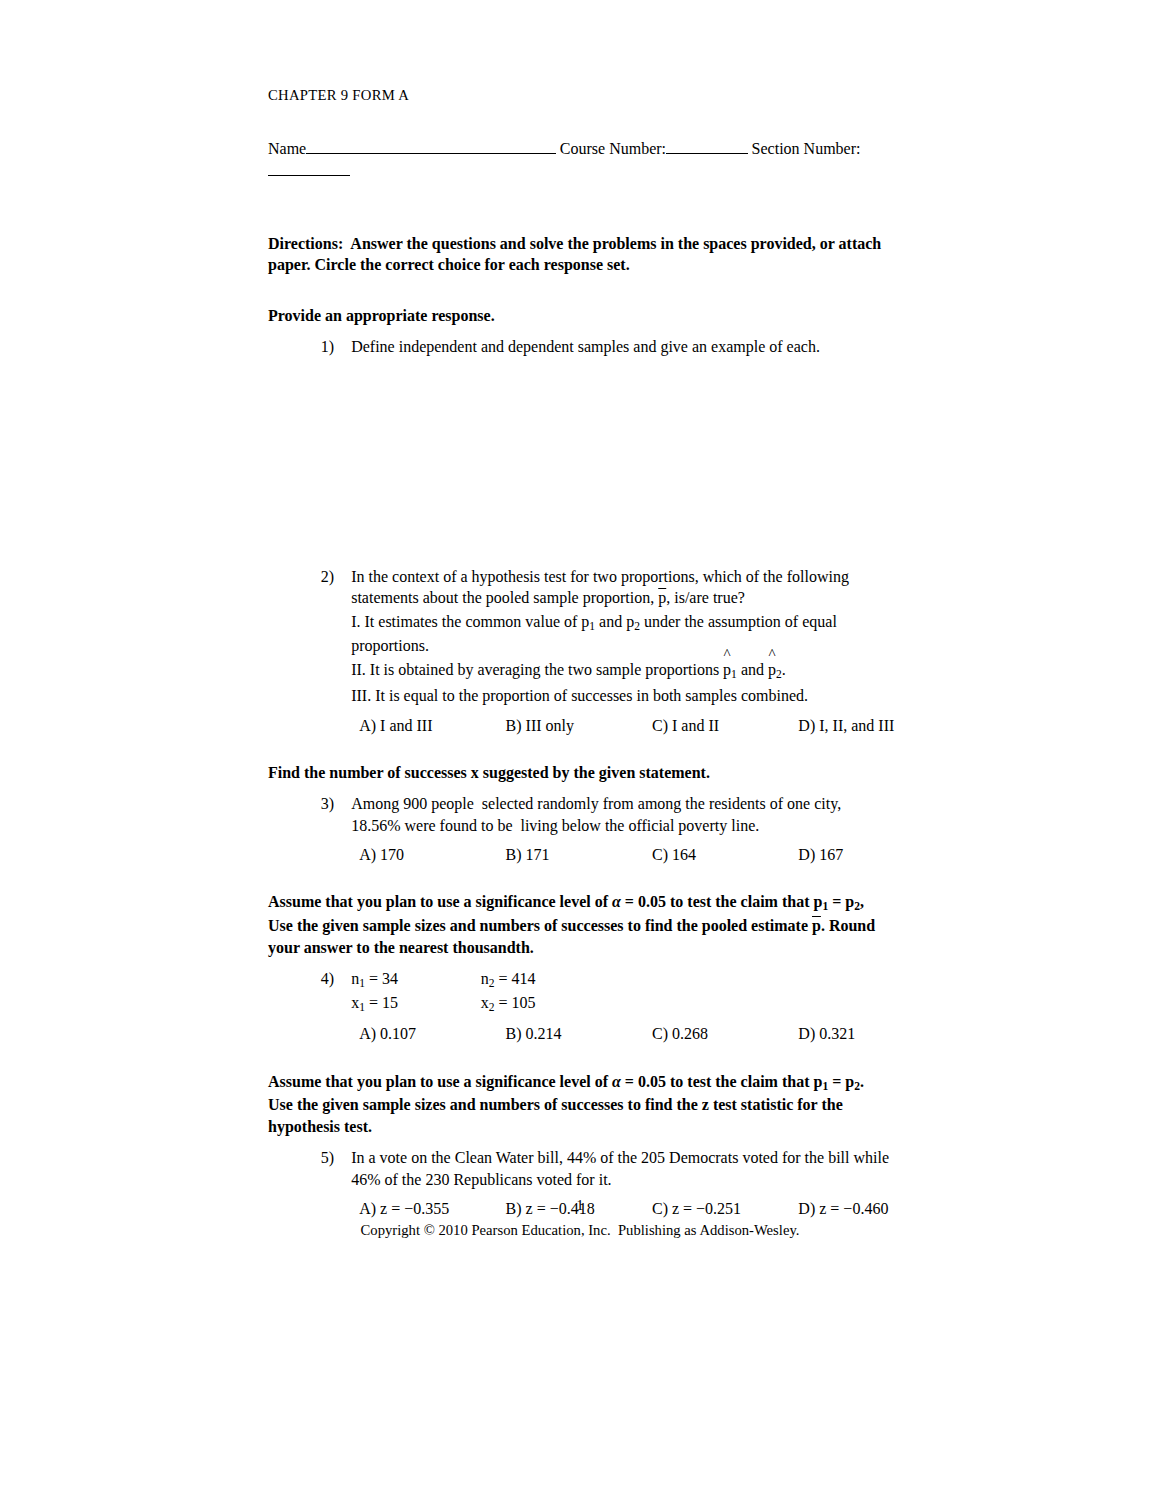CHAPTER 9 FORM A
Name Course Number: Section Number:
Directions: Answer the questions and solve the problems in the spaces provided, or attach paper. Circle the correct choice for each response set.
Provide an appropriate response.
1) Define independent and dependent samples and give an example of each.
2) In the context of a hypothesis test for two proportions, which of the following statements about the pooled sample proportion, p, is/are true? I. It estimates the common value of p1 and p2 under the assumption of equal proportions. II. It is obtained by averaging the two sample proportions p1 and p2. III. It is equal to the proportion of successes in both samples combined.
A) I and III
B) III only
C) I and II
D) I, II, and III
Find the number of successes x suggested by the given statement.
3) Among 900 people selected randomly from among the residents of one city, 18.56% were found to be living below the official poverty line.
A) 170
B) 171
C) 164
D) 167
Assume that you plan to use a significance level of α = 0.05 to test the claim that p1 = p2, Use the given sample sizes and numbers of successes to find the pooled estimate p. Round your answer to the nearest thousandth.
4) n1 = 34n2 = 414 x1 = 15x2 = 105
A) 0.107
B) 0.214
C) 0.268
D) 0.321
Assume that you plan to use a significance level of α = 0.05 to test the claim that p1 = p2. Use the given sample sizes and numbers of successes to find the z test statistic for the hypothesis test.
5) In a vote on the Clean Water bill, 44% of the 205 Democrats voted for the bill while 46% of the 230 Republicans voted for it.
A) z = −0.355
B) z = −0.418
C) z = −0.251
D) z = −0.460
1
Copyright © 2010 Pearson Education, Inc. Publishing as Addison-Wesley.